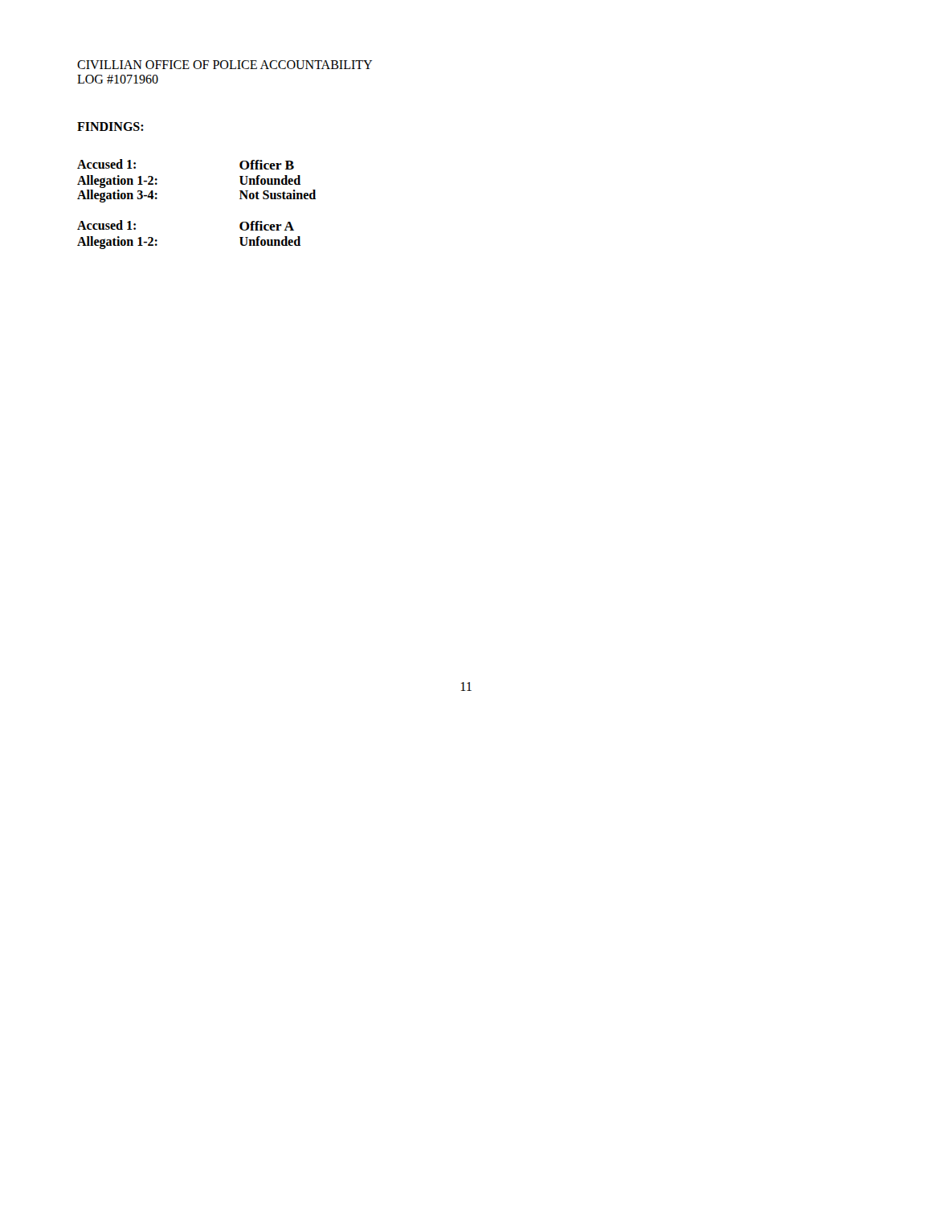CIVILLIAN OFFICE OF POLICE ACCOUNTABILITY
LOG #1071960
FINDINGS:
| Accused 1: | Officer B |
| Allegation 1-2: | Unfounded |
| Allegation 3-4: | Not Sustained |
| Accused 1: | Officer A |
| Allegation 1-2: | Unfounded |
11